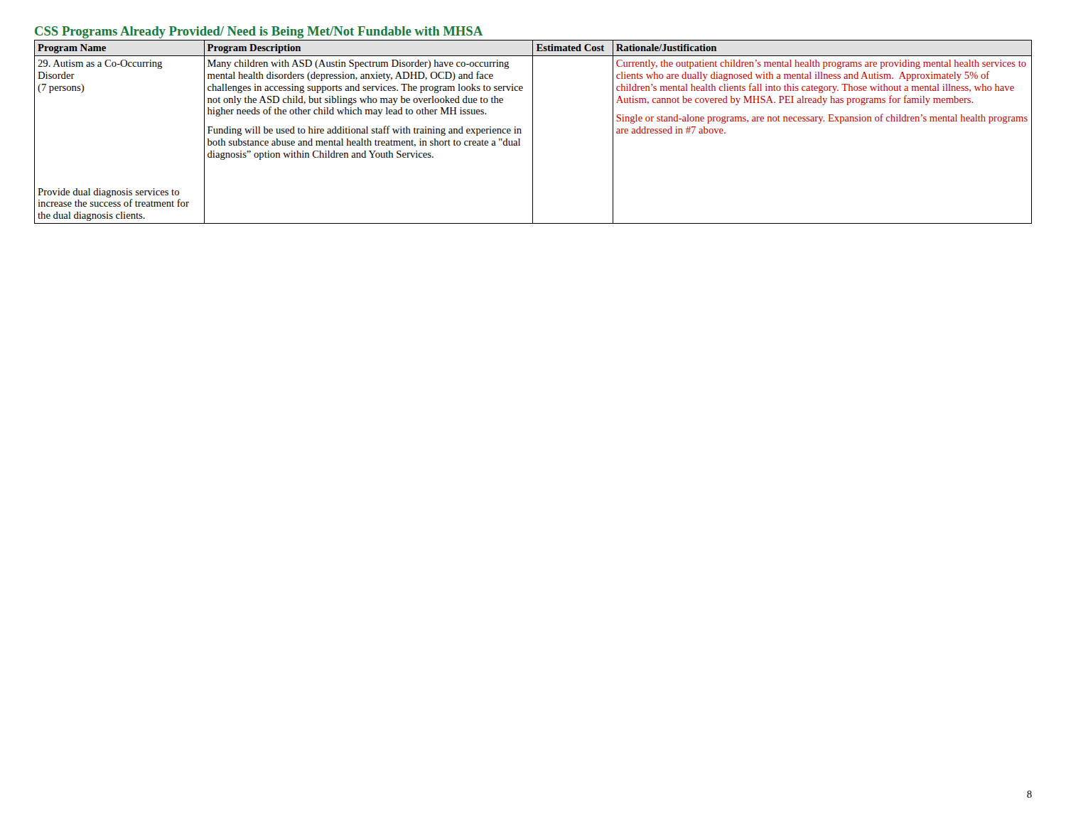CSS Programs Already Provided/ Need is Being Met/Not Fundable with MHSA
| Program Name | Program Description | Estimated Cost | Rationale/Justification |
| --- | --- | --- | --- |
| 29. Autism as a Co-Occurring Disorder (7 persons) Provide dual diagnosis services to increase the success of treatment for the dual diagnosis clients. | Many children with ASD (Austin Spectrum Disorder) have co-occurring mental health disorders (depression, anxiety, ADHD, OCD) and face challenges in accessing supports and services. The program looks to service not only the ASD child, but siblings who may be overlooked due to the higher needs of the other child which may lead to other MH issues. Funding will be used to hire additional staff with training and experience in both substance abuse and mental health treatment, in short to create a "dual diagnosis” option within Children and Youth Services. | | Currently, the outpatient children’s mental health programs are providing mental health services to clients who are dually diagnosed with a mental illness and Autism. Approximately 5% of children’s mental health clients fall into this category. Those without a mental illness, who have Autism, cannot be covered by MHSA. PEI already has programs for family members. Single or stand-alone programs, are not necessary. Expansion of children’s mental health programs are addressed in #7 above. |
8